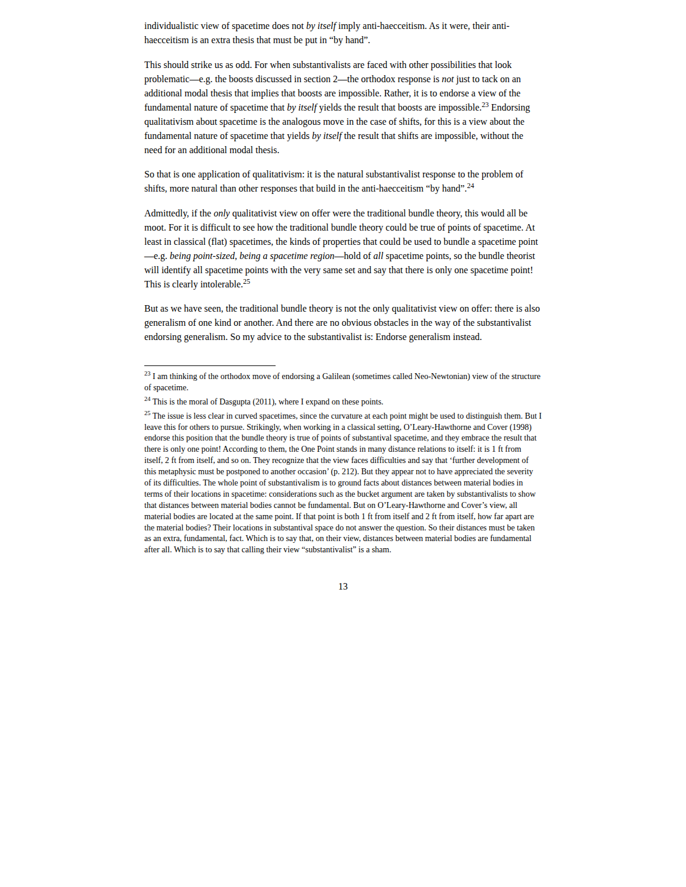individualistic view of spacetime does not by itself imply anti-haecceitism. As it were, their anti-haecceitism is an extra thesis that must be put in “by hand”.
This should strike us as odd. For when substantivalists are faced with other possibilities that look problematic—e.g. the boosts discussed in section 2—the orthodox response is not just to tack on an additional modal thesis that implies that boosts are impossible. Rather, it is to endorse a view of the fundamental nature of spacetime that by itself yields the result that boosts are impossible.23 Endorsing qualitativism about spacetime is the analogous move in the case of shifts, for this is a view about the fundamental nature of spacetime that yields by itself the result that shifts are impossible, without the need for an additional modal thesis.
So that is one application of qualitativism: it is the natural substantivalist response to the problem of shifts, more natural than other responses that build in the anti-haecceitism “by hand”.24
Admittedly, if the only qualitativist view on offer were the traditional bundle theory, this would all be moot. For it is difficult to see how the traditional bundle theory could be true of points of spacetime. At least in classical (flat) spacetimes, the kinds of properties that could be used to bundle a spacetime point—e.g. being point-sized, being a spacetime region—hold of all spacetime points, so the bundle theorist will identify all spacetime points with the very same set and say that there is only one spacetime point! This is clearly intolerable.25
But as we have seen, the traditional bundle theory is not the only qualitativist view on offer: there is also generalism of one kind or another. And there are no obvious obstacles in the way of the substantivalist endorsing generalism. So my advice to the substantivalist is: Endorse generalism instead.
23 I am thinking of the orthodox move of endorsing a Galilean (sometimes called Neo-Newtonian) view of the structure of spacetime.
24 This is the moral of Dasgupta (2011), where I expand on these points.
25 The issue is less clear in curved spacetimes, since the curvature at each point might be used to distinguish them. But I leave this for others to pursue. Strikingly, when working in a classical setting, O’Leary-Hawthorne and Cover (1998) endorse this position that the bundle theory is true of points of substantival spacetime, and they embrace the result that there is only one point! According to them, the One Point stands in many distance relations to itself: it is 1 ft from itself, 2 ft from itself, and so on. They recognize that the view faces difficulties and say that ‘further development of this metaphysic must be postponed to another occasion’ (p. 212). But they appear not to have appreciated the severity of its difficulties. The whole point of substantivalism is to ground facts about distances between material bodies in terms of their locations in spacetime: considerations such as the bucket argument are taken by substantivalists to show that distances between material bodies cannot be fundamental. But on O’Leary-Hawthorne and Cover’s view, all material bodies are located at the same point. If that point is both 1 ft from itself and 2 ft from itself, how far apart are the material bodies? Their locations in substantival space do not answer the question. So their distances must be taken as an extra, fundamental, fact. Which is to say that, on their view, distances between material bodies are fundamental after all. Which is to say that calling their view “substantivalist” is a sham.
13